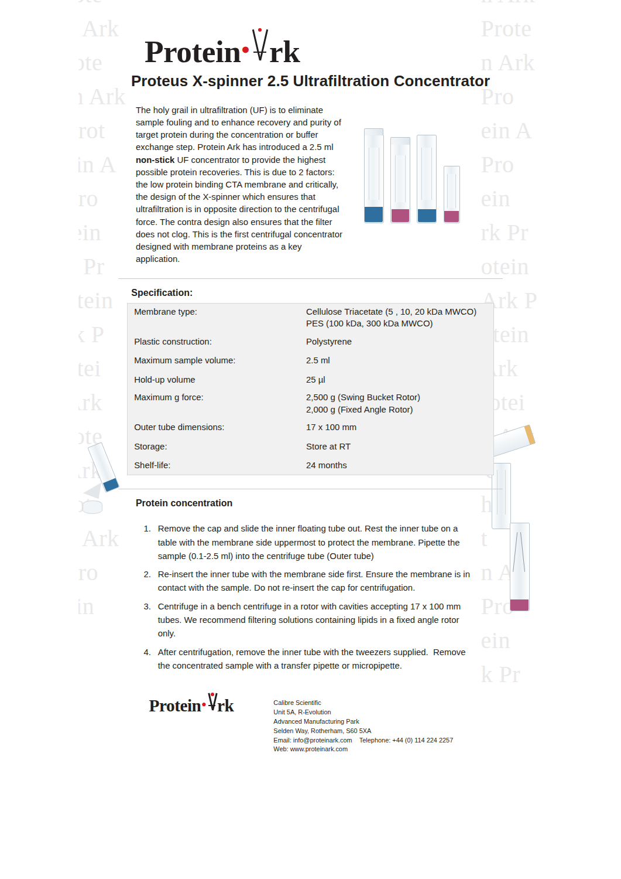rote n Ark rote in Ark Prot ein A Pro tein k Pr otein rk P otei Ark rote Ark rote n Ark Pro ein
n Ark Prote n Ark Pro ein A Pro ein rk Pr otein Ark P otein Ark rotei n Ark'e htn A Pro ein k Pr
Protein• rk
Proteus X-spinner 2.5 Ultrafiltration Concentrator
The holy grail in ultrafiltration (UF) is to eliminate sample fouling and to enhance recovery and purity of target protein during the concentration or buffer exchange step. Protein Ark has introduced a 2.5 ml non-stick UF concentrator to provide the highest possible protein recoveries. This is due to 2 factors: the low protein binding CTA membrane and critically, the design of the X-spinner which ensures that ultrafiltration is in opposite direction to the centrifugal force. The contra design also ensures that the filter does not clog. This is the first centrifugal concentrator designed with membrane proteins as a key application.
Specification:
| Membrane type: | Cellulose Triacetate (5 , 10, 20 kDa MWCO) PES (100 kDa, 300 kDa MWCO) |
| Plastic construction: | Polystyrene |
| Maximum sample volume: | 2.5 ml |
| Hold-up volume | 25 µl |
| Maximum g force: | 2,500 g (Swing Bucket Rotor) 2,000 g (Fixed Angle Rotor) |
| Outer tube dimensions: | 17 x 100 mm |
| Storage: | Store at RT |
| Shelf-life: | 24 months |
Protein concentration
Remove the cap and slide the inner floating tube out. Rest the inner tube on a table with the membrane side uppermost to protect the membrane. Pipette the sample (0.1-2.5 ml) into the centrifuge tube (Outer tube)
Re-insert the inner tube with the membrane side first. Ensure the membrane is in contact with the sample. Do not re-insert the cap for centrifugation.
Centrifuge in a bench centrifuge in a rotor with cavities accepting 17 x 100 mm tubes. We recommend filtering solutions containing lipids in a fixed angle rotor only.
After centrifugation, remove the inner tube with the tweezers supplied. Remove the concentrated sample with a transfer pipette or micropipette.
Protein• rk
Calibre Scientific
Unit 5A, R-Evolution
Advanced Manufacturing Park
Selden Way, Rotherham, S60 5XA
Email: info@proteinark.com Telephone: +44 (0) 114 224 2257
Web: www.proteinark.com